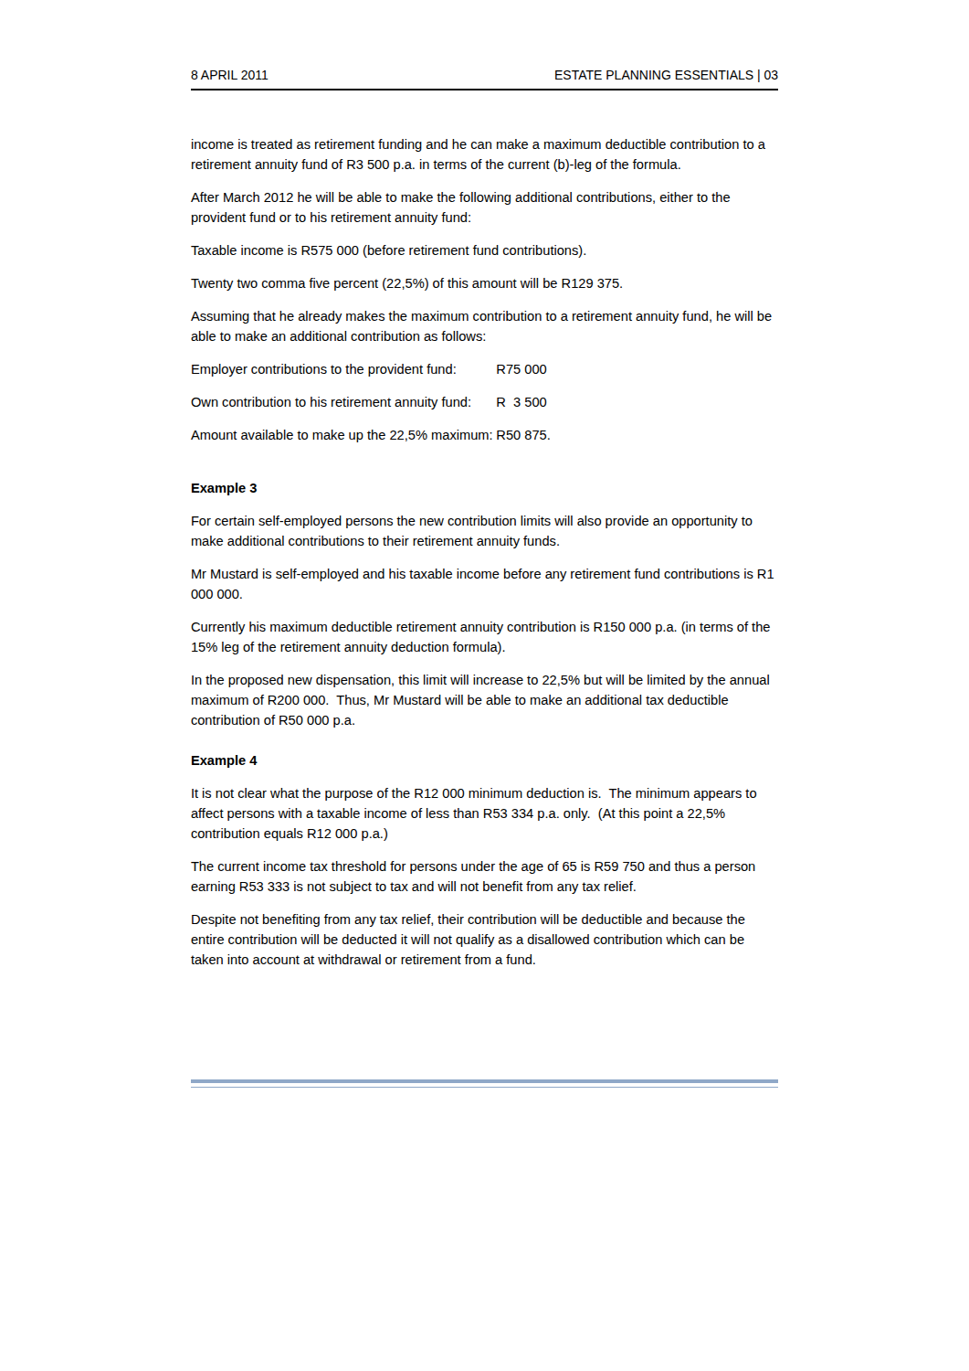8 APRIL 2011
ESTATE PLANNING ESSENTIALS | 03
income is treated as retirement funding and he can make a maximum deductible contribution to a retirement annuity fund of R3 500 p.a. in terms of the current (b)-leg of the formula.
After March 2012 he will be able to make the following additional contributions, either to the provident fund or to his retirement annuity fund:
Taxable income is R575 000 (before retirement fund contributions).
Twenty two comma five percent (22,5%) of this amount will be R129 375.
Assuming that he already makes the maximum contribution to a retirement annuity fund, he will be able to make an additional contribution as follows:
| Employer contributions to the provident fund: | R75 000 |
| Own contribution to his retirement annuity fund: | R 3 500 |
| Amount available to make up the 22,5% maximum: | R50 875. |
Example 3
For certain self-employed persons the new contribution limits will also provide an opportunity to make additional contributions to their retirement annuity funds.
Mr Mustard is self-employed and his taxable income before any retirement fund contributions is R1 000 000.
Currently his maximum deductible retirement annuity contribution is R150 000 p.a. (in terms of the 15% leg of the retirement annuity deduction formula).
In the proposed new dispensation, this limit will increase to 22,5% but will be limited by the annual maximum of R200 000. Thus, Mr Mustard will be able to make an additional tax deductible contribution of R50 000 p.a.
Example 4
It is not clear what the purpose of the R12 000 minimum deduction is. The minimum appears to affect persons with a taxable income of less than R53 334 p.a. only. (At this point a 22,5% contribution equals R12 000 p.a.)
The current income tax threshold for persons under the age of 65 is R59 750 and thus a person earning R53 333 is not subject to tax and will not benefit from any tax relief.
Despite not benefiting from any tax relief, their contribution will be deductible and because the entire contribution will be deducted it will not qualify as a disallowed contribution which can be taken into account at withdrawal or retirement from a fund.